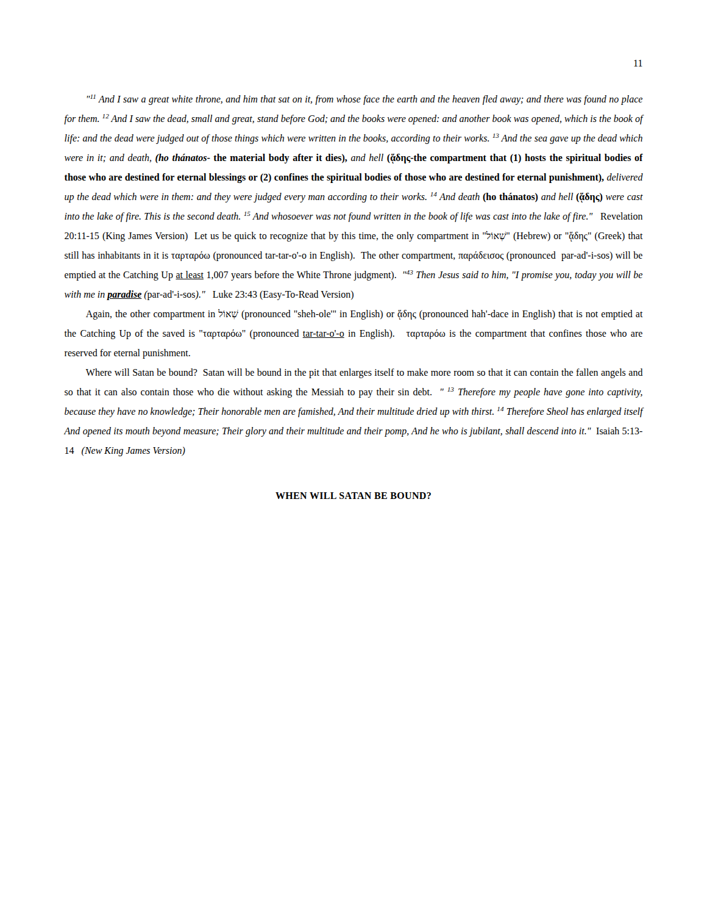11
"11 And I saw a great white throne, and him that sat on it, from whose face the earth and the heaven fled away; and there was found no place for them. 12 And I saw the dead, small and great, stand before God; and the books were opened: and another book was opened, which is the book of life: and the dead were judged out of those things which were written in the books, according to their works. 13 And the sea gave up the dead which were in it; and death, (ho thánatos- the material body after it dies), and hell (ᾅδης-the compartment that (1) hosts the spiritual bodies of those who are destined for eternal blessings or (2) confines the spiritual bodies of those who are destined for eternal punishment), delivered up the dead which were in them: and they were judged every man according to their works. 14 And death (ho thánatos) and hell (ᾅδης) were cast into the lake of fire. This is the second death. 15 And whosoever was not found written in the book of life was cast into the lake of fire." Revelation 20:11-15 (King James Version) Let us be quick to recognize that by this time, the only compartment in "שְׁאוֹל" (Hebrew) or "ᾅδης" (Greek) that still has inhabitants in it is ταρταρόω (pronounced tar-tar-o'-o in English). The other compartment, παράδεισος (pronounced par-ad'-i-sos) will be emptied at the Catching Up at least 1,007 years before the White Throne judgment). "43 Then Jesus said to him, "I promise you, today you will be with me in paradise (par-ad'-i-sos)." Luke 23:43 (Easy-To-Read Version)
Again, the other compartment in שְׁאוֹל (pronounced "sheh-ole'" in English) or ᾅδης (pronounced hah'-dace in English) that is not emptied at the Catching Up of the saved is "ταρταρόω" (pronounced tar-tar-o'-o in English). ταρταρόω is the compartment that confines those who are reserved for eternal punishment.
Where will Satan be bound? Satan will be bound in the pit that enlarges itself to make more room so that it can contain the fallen angels and so that it can also contain those who die without asking the Messiah to pay their sin debt. " 13 Therefore my people have gone into captivity, because they have no knowledge; Their honorable men are famished, And their multitude dried up with thirst. 14 Therefore Sheol has enlarged itself And opened its mouth beyond measure; Their glory and their multitude and their pomp, And he who is jubilant, shall descend into it." Isaiah 5:13-14 (New King James Version)
WHEN WILL SATAN BE BOUND?